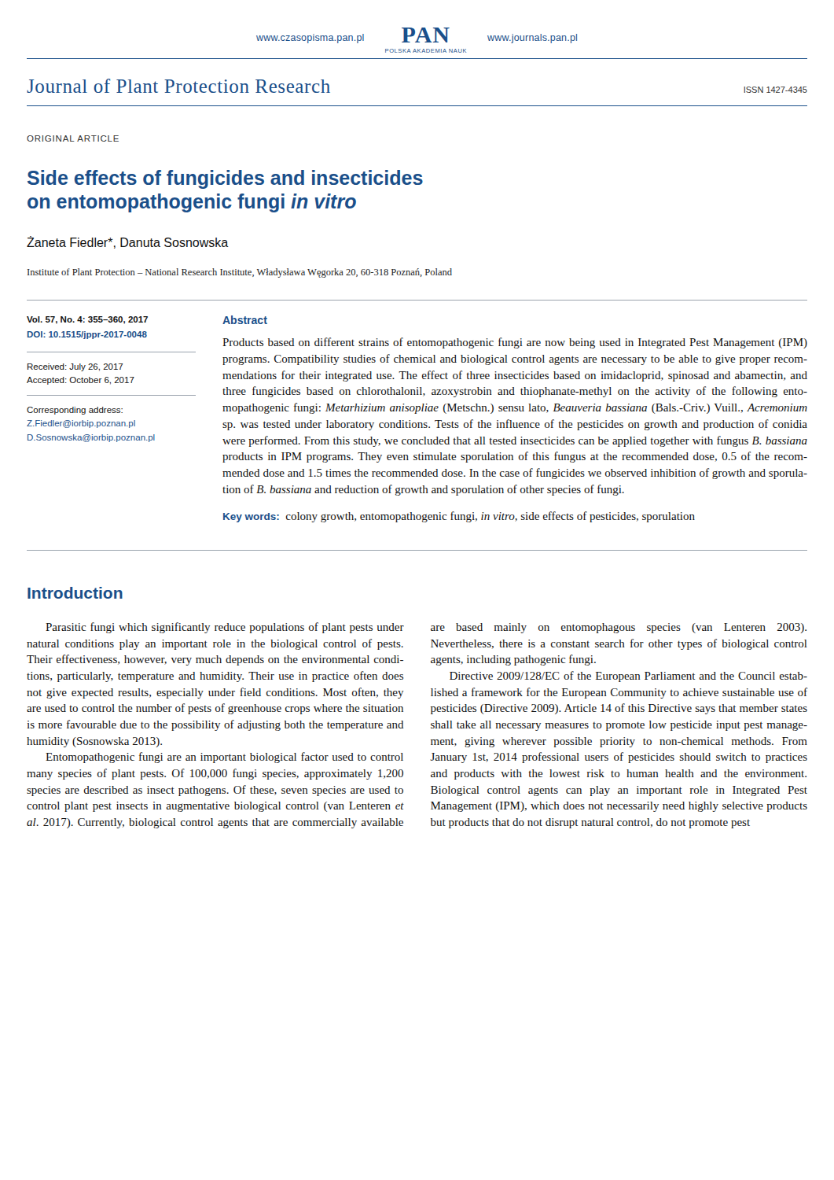www.czasopisma.pan.pl PAN
POLSKA AKADEMIA NAUK
www.journals.pan.pl
Journal of Plant Protection Research
ISSN 1427-4345
ORIGINAL ARTICLE
Side effects of fungicides and insecticides
on entomopathogenic fungi in vitro
Żaneta Fiedler*, Danuta Sosnowska
Institute of Plant Protection – National Research Institute, Władysława Węgorka 20, 60-318 Poznań, Poland
Vol. 57, No. 4: 355–360, 2017
DOI: 10.1515/jppr-2017-0048
Received: July 26, 2017
Accepted: October 6, 2017
Corresponding address:
Z.Fiedler@iorbip.poznan.pl
D.Sosnowska@iorbip.poznan.pl
Abstract
Products based on different strains of entomopathogenic fungi are now being used in Integrated Pest Management (IPM) programs. Compatibility studies of chemical and biological control agents are necessary to be able to give proper recommendations for their integrated use. The effect of three insecticides based on imidacloprid, spinosad and abamectin, and three fungicides based on chlorothalonil, azoxystrobin and thiophanate-methyl on the activity of the following entomopathogenic fungi: Metarhizium anisopliae (Metschn.) sensu lato, Beauveria bassiana (Bals.-Criv.) Vuill., Acremonium sp. was tested under laboratory conditions. Tests of the influence of the pesticides on growth and production of conidia were performed. From this study, we concluded that all tested insecticides can be applied together with fungus B. bassiana products in IPM programs. They even stimulate sporulation of this fungus at the recommended dose, 0.5 of the recommended dose and 1.5 times the recommended dose. In the case of fungicides we observed inhibition of growth and sporulation of B. bassiana and reduction of growth and sporulation of other species of fungi.
Key words: colony growth, entomopathogenic fungi, in vitro, side effects of pesticides, sporulation
Introduction
Parasitic fungi which significantly reduce populations of plant pests under natural conditions play an important role in the biological control of pests. Their effectiveness, however, very much depends on the environmental conditions, particularly, temperature and humidity. Their use in practice often does not give expected results, especially under field conditions. Most often, they are used to control the number of pests of greenhouse crops where the situation is more favourable due to the possibility of adjusting both the temperature and humidity (Sosnowska 2013).
Entomopathogenic fungi are an important biological factor used to control many species of plant pests. Of 100,000 fungi species, approximately 1,200 species are described as insect pathogens. Of these, seven species are used to control plant pest insects in augmentative biological control (van Lenteren et al. 2017). Currently, biological control agents that are commercially available are based mainly on entomophagous species (van Lenteren 2003). Nevertheless, there is a constant search for other types of biological control agents, including pathogenic fungi.
Directive 2009/128/EC of the European Parliament and the Council established a framework for the European Community to achieve sustainable use of pesticides (Directive 2009). Article 14 of this Directive says that member states shall take all necessary measures to promote low pesticide input pest management, giving wherever possible priority to non-chemical methods. From January 1st, 2014 professional users of pesticides should switch to practices and products with the lowest risk to human health and the environment. Biological control agents can play an important role in Integrated Pest Management (IPM), which does not necessarily need highly selective products but products that do not disrupt natural control, do not promote pest